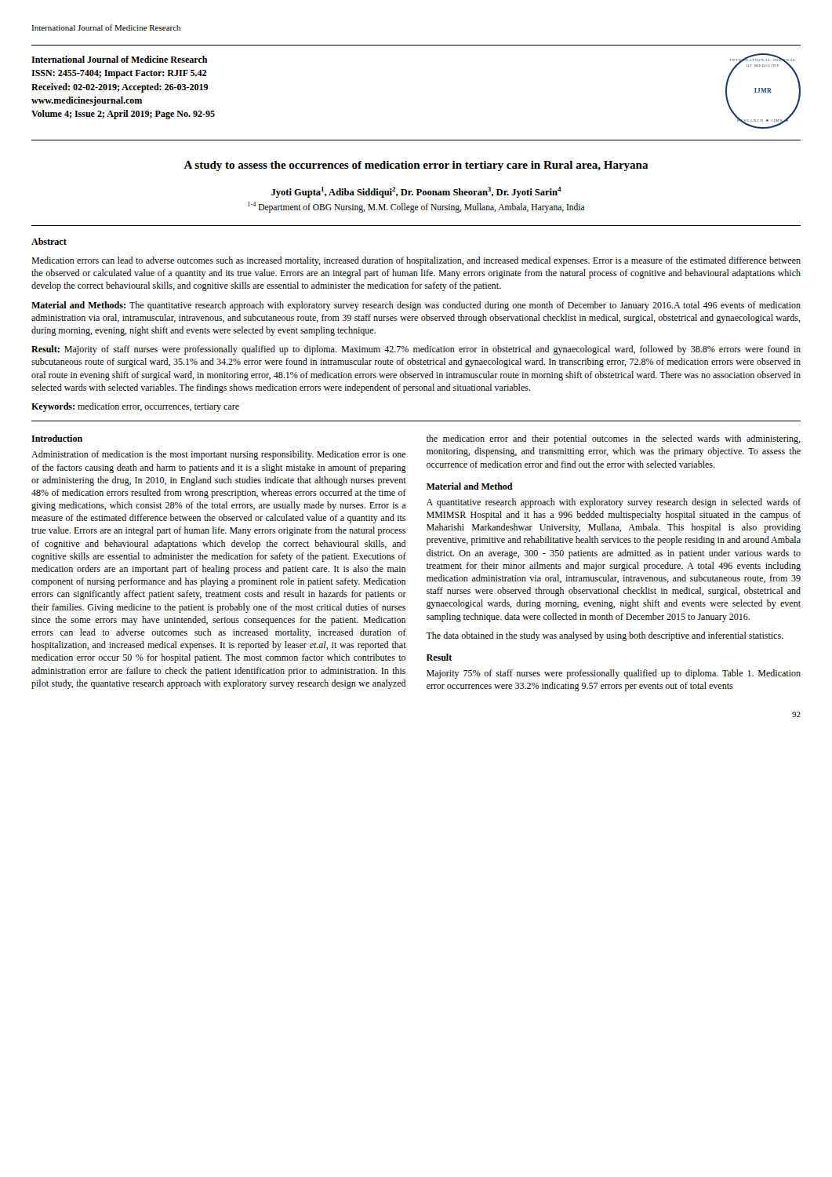International Journal of Medicine Research
International Journal of Medicine Research
ISSN: 2455-7404; Impact Factor: RJIF 5.42
Received: 02-02-2019; Accepted: 26-03-2019
www.medicinesjournal.com
Volume 4; Issue 2; April 2019; Page No. 92-95
INTERNATIONAL JOURNAL OF MEDICINE IJMR RESEARCH ★ IJMR ★
A study to assess the occurrences of medication error in tertiary care in Rural area, Haryana
Jyoti Gupta1, Adiba Siddiqui2, Dr. Poonam Sheoran3, Dr. Jyoti Sarin4
1-4 Department of OBG Nursing, M.M. College of Nursing, Mullana, Ambala, Haryana, India
Abstract
Medication errors can lead to adverse outcomes such as increased mortality, increased duration of hospitalization, and increased medical expenses. Error is a measure of the estimated difference between the observed or calculated value of a quantity and its true value. Errors are an integral part of human life. Many errors originate from the natural process of cognitive and behavioural adaptations which develop the correct behavioural skills, and cognitive skills are essential to administer the medication for safety of the patient.
Material and Methods: The quantitative research approach with exploratory survey research design was conducted during one month of December to January 2016.A total 496 events of medication administration via oral, intramuscular, intravenous, and subcutaneous route, from 39 staff nurses were observed through observational checklist in medical, surgical, obstetrical and gynaecological wards, during morning, evening, night shift and events were selected by event sampling technique.
Result: Majority of staff nurses were professionally qualified up to diploma. Maximum 42.7% medication error in obstetrical and gynaecological ward, followed by 38.8% errors were found in subcutaneous route of surgical ward, 35.1% and 34.2% error were found in intramuscular route of obstetrical and gynaecological ward. In transcribing error, 72.8% of medication errors were observed in oral route in evening shift of surgical ward, in monitoring error, 48.1% of medication errors were observed in intramuscular route in morning shift of obstetrical ward. There was no association observed in selected wards with selected variables. The findings shows medication errors were independent of personal and situational variables.
Keywords: medication error, occurrences, tertiary care
Introduction
Administration of medication is the most important nursing responsibility. Medication error is one of the factors causing death and harm to patients and it is a slight mistake in amount of preparing or administering the drug, In 2010, in England such studies indicate that although nurses prevent 48% of medication errors resulted from wrong prescription, whereas errors occurred at the time of giving medications, which consist 28% of the total errors, are usually made by nurses. Error is a measure of the estimated difference between the observed or calculated value of a quantity and its true value. Errors are an integral part of human life. Many errors originate from the natural process of cognitive and behavioural adaptations which develop the correct behavioural skills, and cognitive skills are essential to administer the medication for safety of the patient. Executions of medication orders are an important part of healing process and patient care. It is also the main component of nursing performance and has playing a prominent role in patient safety. Medication errors can significantly affect patient safety, treatment costs and result in hazards for patients or their families. Giving medicine to the patient is probably one of the most critical duties of nurses since the some errors may have unintended, serious consequences for the patient. Medication errors can lead to adverse outcomes such as increased mortality, increased duration of hospitalization, and increased medical expenses. It is reported by leaser et.al, it was reported that medication error occur 50 % for hospital patient. The most common factor which contributes to administration error are failure to check the patient identification prior to administration. In this pilot study, the quantative research approach with exploratory survey research design we analyzed the medication error and their potential outcomes in the selected wards with administering, monitoring, dispensing, and transmitting error, which was the primary objective. To assess the occurrence of medication error and find out the error with selected variables.
Material and Method
A quantitative research approach with exploratory survey research design in selected wards of MMIMSR Hospital and it has a 996 bedded multispecialty hospital situated in the campus of Maharishi Markandeshwar University, Mullana, Ambala. This hospital is also providing preventive, primitive and rehabilitative health services to the people residing in and around Ambala district. On an average, 300 - 350 patients are admitted as in patient under various wards to treatment for their minor ailments and major surgical procedure. A total 496 events including medication administration via oral, intramuscular, intravenous, and subcutaneous route, from 39 staff nurses were observed through observational checklist in medical, surgical, obstetrical and gynaecological wards, during morning, evening, night shift and events were selected by event sampling technique. data were collected in month of December 2015 to January 2016.
The data obtained in the study was analysed by using both descriptive and inferential statistics.
Result
Majority 75% of staff nurses were professionally qualified up to diploma. Table 1. Medication error occurrences were 33.2% indicating 9.57 errors per events out of total events
92